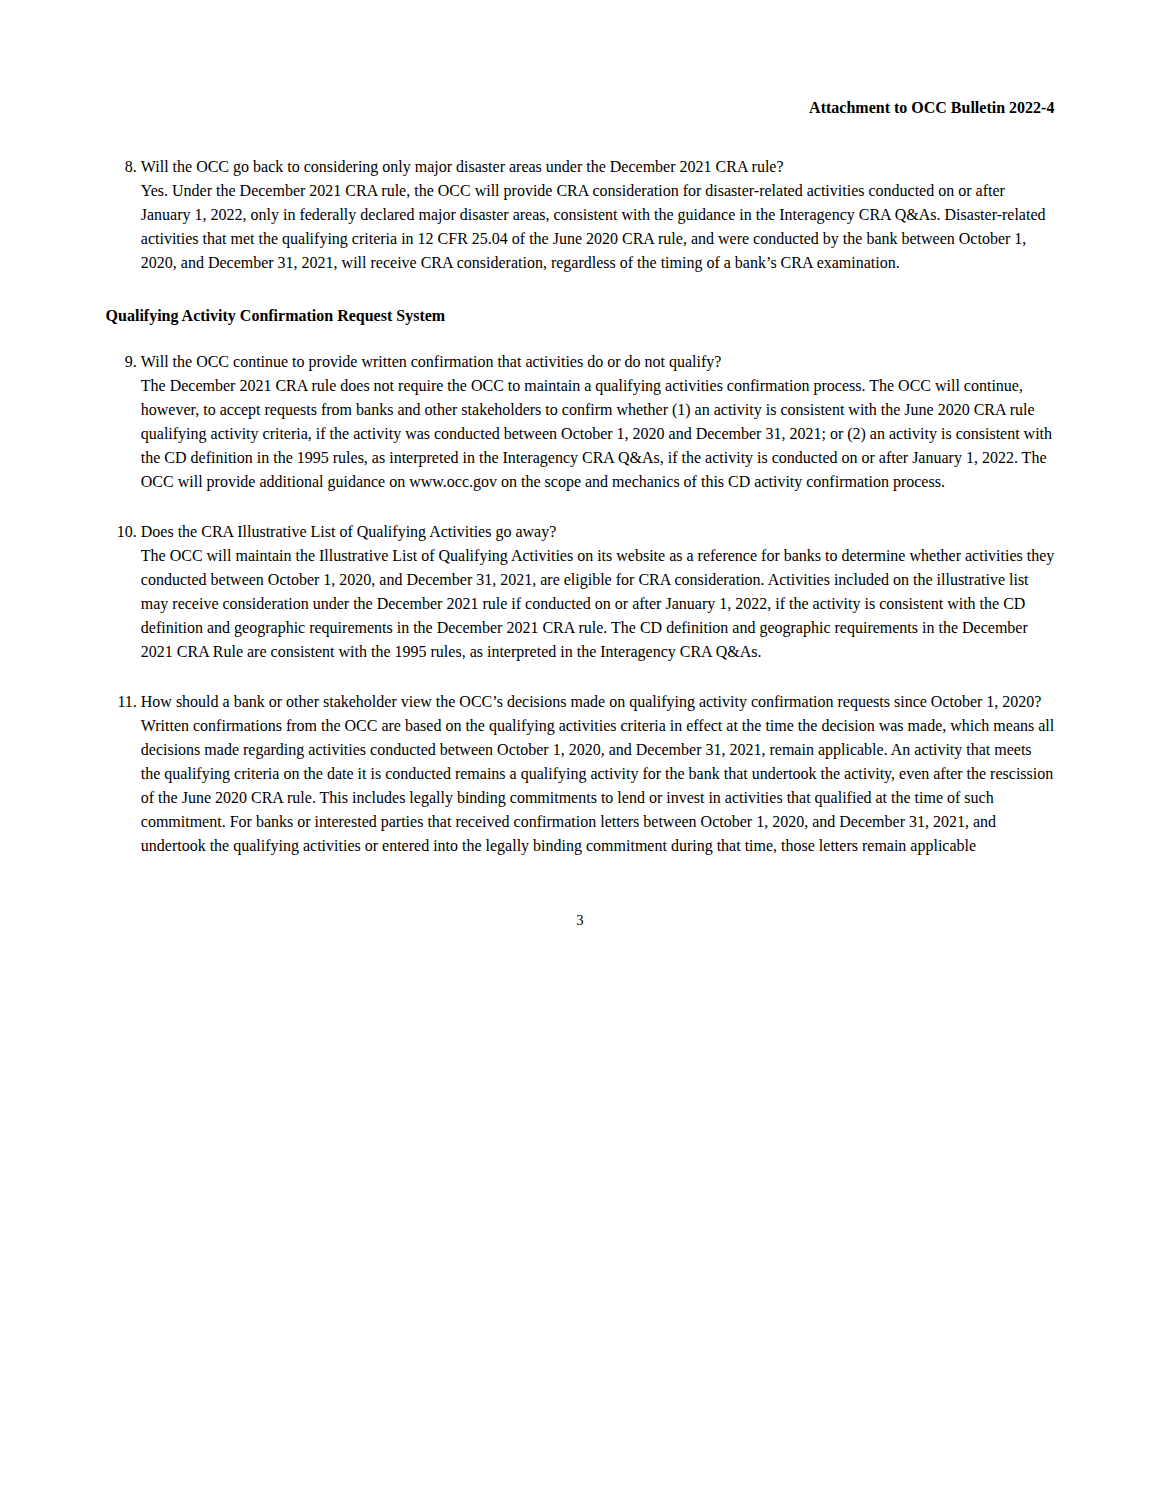Attachment to OCC Bulletin 2022-4
Will the OCC go back to considering only major disaster areas under the December 2021 CRA rule?
Yes. Under the December 2021 CRA rule, the OCC will provide CRA consideration for disaster-related activities conducted on or after January 1, 2022, only in federally declared major disaster areas, consistent with the guidance in the Interagency CRA Q&As. Disaster-related activities that met the qualifying criteria in 12 CFR 25.04 of the June 2020 CRA rule, and were conducted by the bank between October 1, 2020, and December 31, 2021, will receive CRA consideration, regardless of the timing of a bank’s CRA examination.
Qualifying Activity Confirmation Request System
Will the OCC continue to provide written confirmation that activities do or do not qualify?
The December 2021 CRA rule does not require the OCC to maintain a qualifying activities confirmation process. The OCC will continue, however, to accept requests from banks and other stakeholders to confirm whether (1) an activity is consistent with the June 2020 CRA rule qualifying activity criteria, if the activity was conducted between October 1, 2020 and December 31, 2021; or (2) an activity is consistent with the CD definition in the 1995 rules, as interpreted in the Interagency CRA Q&As, if the activity is conducted on or after January 1, 2022. The OCC will provide additional guidance on www.occ.gov on the scope and mechanics of this CD activity confirmation process.
Does the CRA Illustrative List of Qualifying Activities go away?
The OCC will maintain the Illustrative List of Qualifying Activities on its website as a reference for banks to determine whether activities they conducted between October 1, 2020, and December 31, 2021, are eligible for CRA consideration. Activities included on the illustrative list may receive consideration under the December 2021 rule if conducted on or after January 1, 2022, if the activity is consistent with the CD definition and geographic requirements in the December 2021 CRA rule. The CD definition and geographic requirements in the December 2021 CRA Rule are consistent with the 1995 rules, as interpreted in the Interagency CRA Q&As.
How should a bank or other stakeholder view the OCC’s decisions made on qualifying activity confirmation requests since October 1, 2020?
Written confirmations from the OCC are based on the qualifying activities criteria in effect at the time the decision was made, which means all decisions made regarding activities conducted between October 1, 2020, and December 31, 2021, remain applicable. An activity that meets the qualifying criteria on the date it is conducted remains a qualifying activity for the bank that undertook the activity, even after the rescission of the June 2020 CRA rule. This includes legally binding commitments to lend or invest in activities that qualified at the time of such commitment. For banks or interested parties that received confirmation letters between October 1, 2020, and December 31, 2021, and undertook the qualifying activities or entered into the legally binding commitment during that time, those letters remain applicable
3